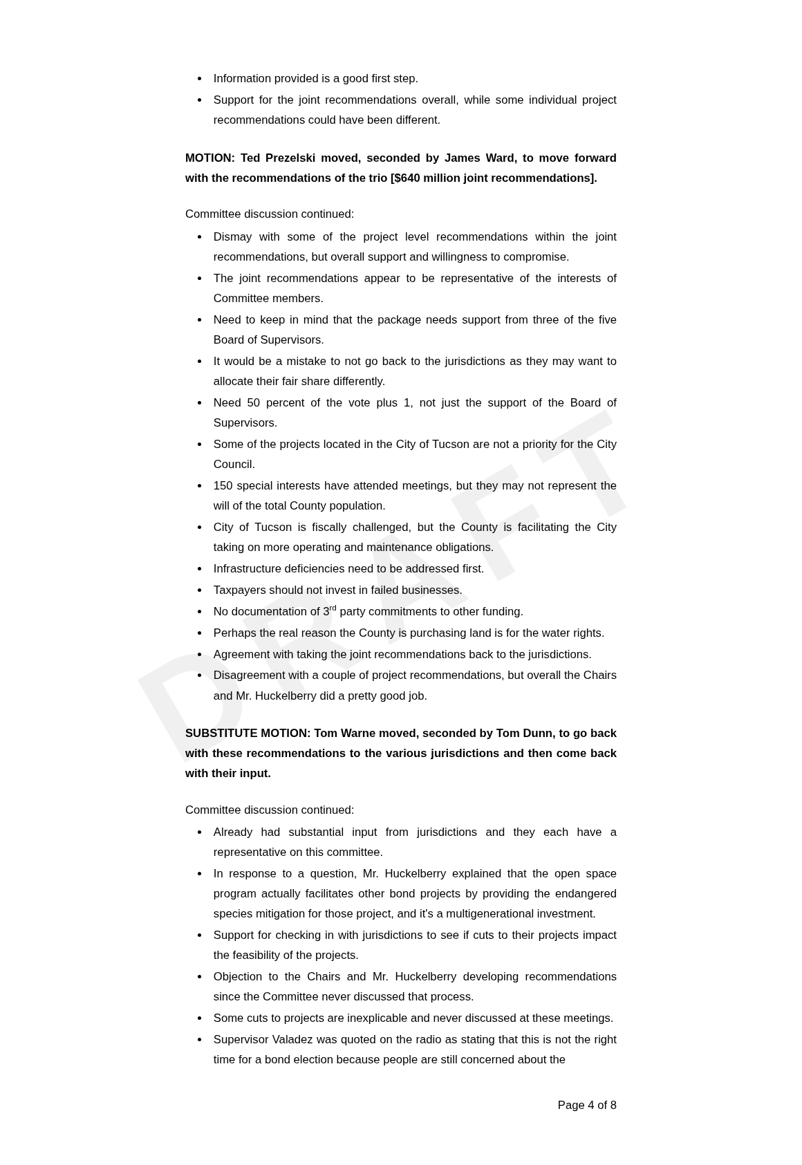DRAFT
Information provided is a good first step.
Support for the joint recommendations overall, while some individual project recommendations could have been different.
MOTION: Ted Prezelski moved, seconded by James Ward, to move forward with the recommendations of the trio [$640 million joint recommendations].
Committee discussion continued:
Dismay with some of the project level recommendations within the joint recommendations, but overall support and willingness to compromise.
The joint recommendations appear to be representative of the interests of Committee members.
Need to keep in mind that the package needs support from three of the five Board of Supervisors.
It would be a mistake to not go back to the jurisdictions as they may want to allocate their fair share differently.
Need 50 percent of the vote plus 1, not just the support of the Board of Supervisors.
Some of the projects located in the City of Tucson are not a priority for the City Council.
150 special interests have attended meetings, but they may not represent the will of the total County population.
City of Tucson is fiscally challenged, but the County is facilitating the City taking on more operating and maintenance obligations.
Infrastructure deficiencies need to be addressed first.
Taxpayers should not invest in failed businesses.
No documentation of 3rd party commitments to other funding.
Perhaps the real reason the County is purchasing land is for the water rights.
Agreement with taking the joint recommendations back to the jurisdictions.
Disagreement with a couple of project recommendations, but overall the Chairs and Mr. Huckelberry did a pretty good job.
SUBSTITUTE MOTION: Tom Warne moved, seconded by Tom Dunn, to go back with these recommendations to the various jurisdictions and then come back with their input.
Committee discussion continued:
Already had substantial input from jurisdictions and they each have a representative on this committee.
In response to a question, Mr. Huckelberry explained that the open space program actually facilitates other bond projects by providing the endangered species mitigation for those project, and it's a multigenerational investment.
Support for checking in with jurisdictions to see if cuts to their projects impact the feasibility of the projects.
Objection to the Chairs and Mr. Huckelberry developing recommendations since the Committee never discussed that process.
Some cuts to projects are inexplicable and never discussed at these meetings.
Supervisor Valadez was quoted on the radio as stating that this is not the right time for a bond election because people are still concerned about the
Page 4 of 8